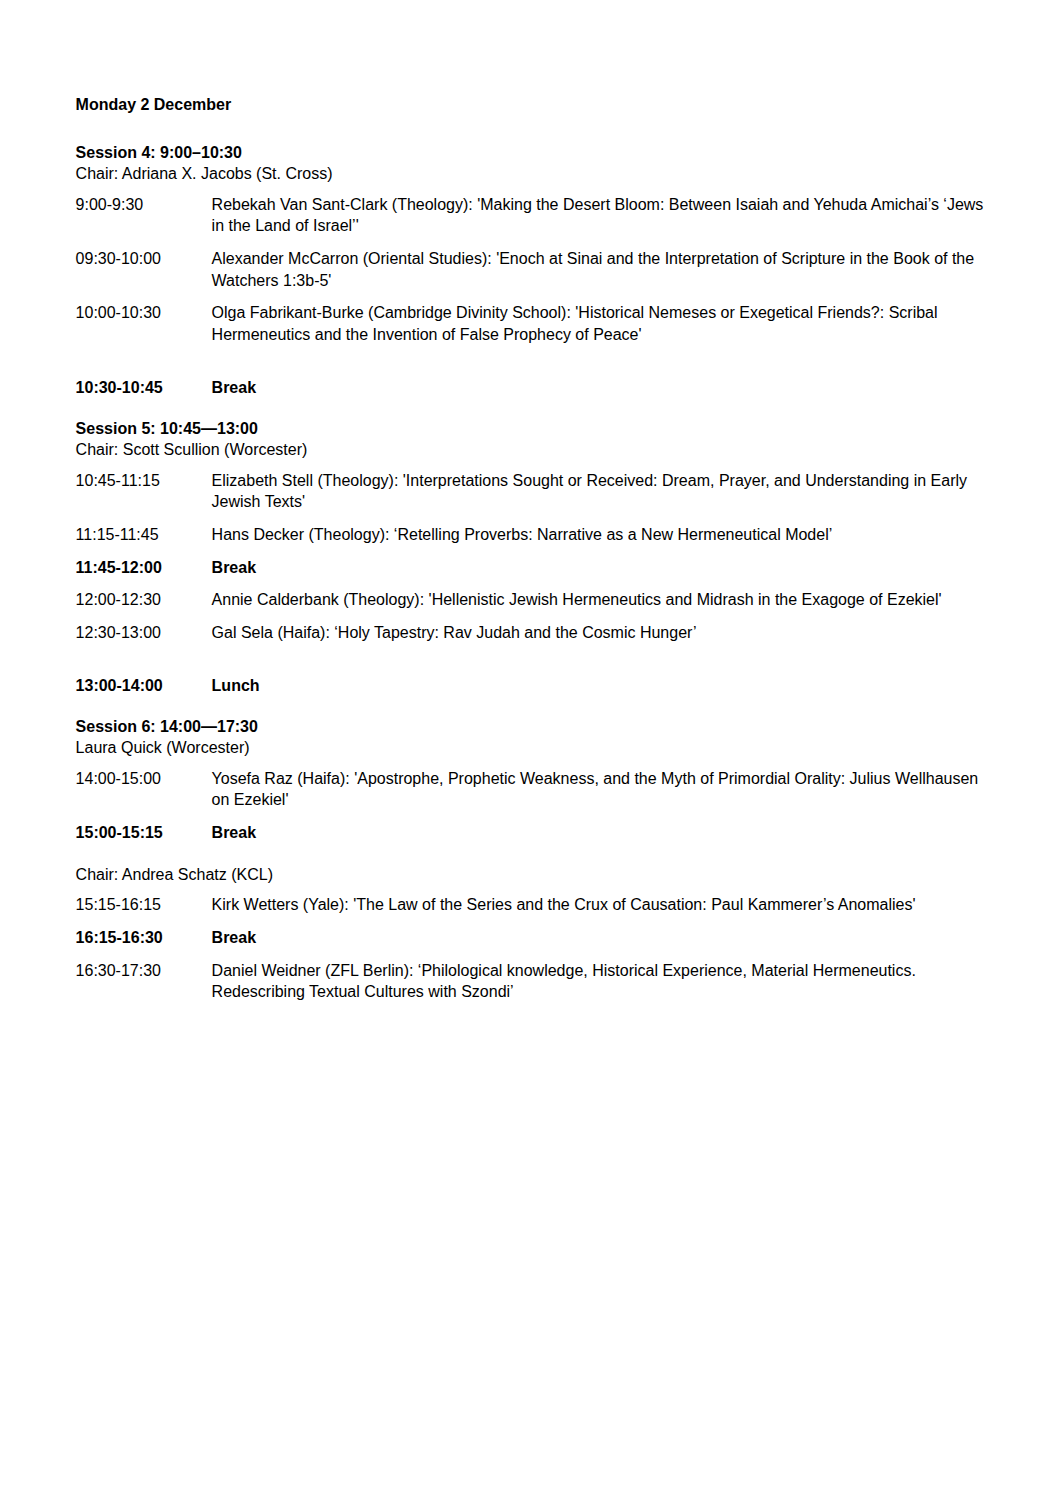Monday 2 December
Session 4: 9:00–10:30
Chair: Adriana X. Jacobs (St. Cross)
| 9:00-9:30 | Rebekah Van Sant-Clark (Theology): 'Making the Desert Bloom: Between Isaiah and Yehuda Amichai’s ‘Jews in the Land of Israel’' |
| 09:30-10:00 | Alexander McCarron (Oriental Studies): 'Enoch at Sinai and the Interpretation of Scripture in the Book of the Watchers 1:3b-5' |
| 10:00-10:30 | Olga Fabrikant-Burke (Cambridge Divinity School): 'Historical Nemeses or Exegetical Friends?: Scribal Hermeneutics and the Invention of False Prophecy of Peace' |
10:30-10:45 Break
Session 5: 10:45—13:00
Chair: Scott Scullion (Worcester)
| 10:45-11:15 | Elizabeth Stell (Theology): 'Interpretations Sought or Received: Dream, Prayer, and Understanding in Early Jewish Texts' |
| 11:15-11:45 | Hans Decker (Theology): ‘Retelling Proverbs: Narrative as a New Hermeneutical Model’ |
| 11:45-12:00 | Break |
| 12:00-12:30 | Annie Calderbank (Theology): 'Hellenistic Jewish Hermeneutics and Midrash in the Exagoge of Ezekiel' |
| 12:30-13:00 | Gal Sela (Haifa): ‘Holy Tapestry: Rav Judah and the Cosmic Hunger’ |
13:00-14:00 Lunch
Session 6: 14:00—17:30
Laura Quick (Worcester)
| 14:00-15:00 | Yosefa Raz (Haifa): 'Apostrophe, Prophetic Weakness, and the Myth of Primordial Orality: Julius Wellhausen on Ezekiel' |
| 15:00-15:15 | Break |
Chair: Andrea Schatz (KCL)
| 15:15-16:15 | Kirk Wetters (Yale): 'The Law of the Series and the Crux of Causation: Paul Kammerer’s Anomalies' |
| 16:15-16:30 | Break |
| 16:30-17:30 | Daniel Weidner (ZFL Berlin): ‘Philological knowledge, Historical Experience, Material Hermeneutics. Redescribing Textual Cultures with Szondi’ |